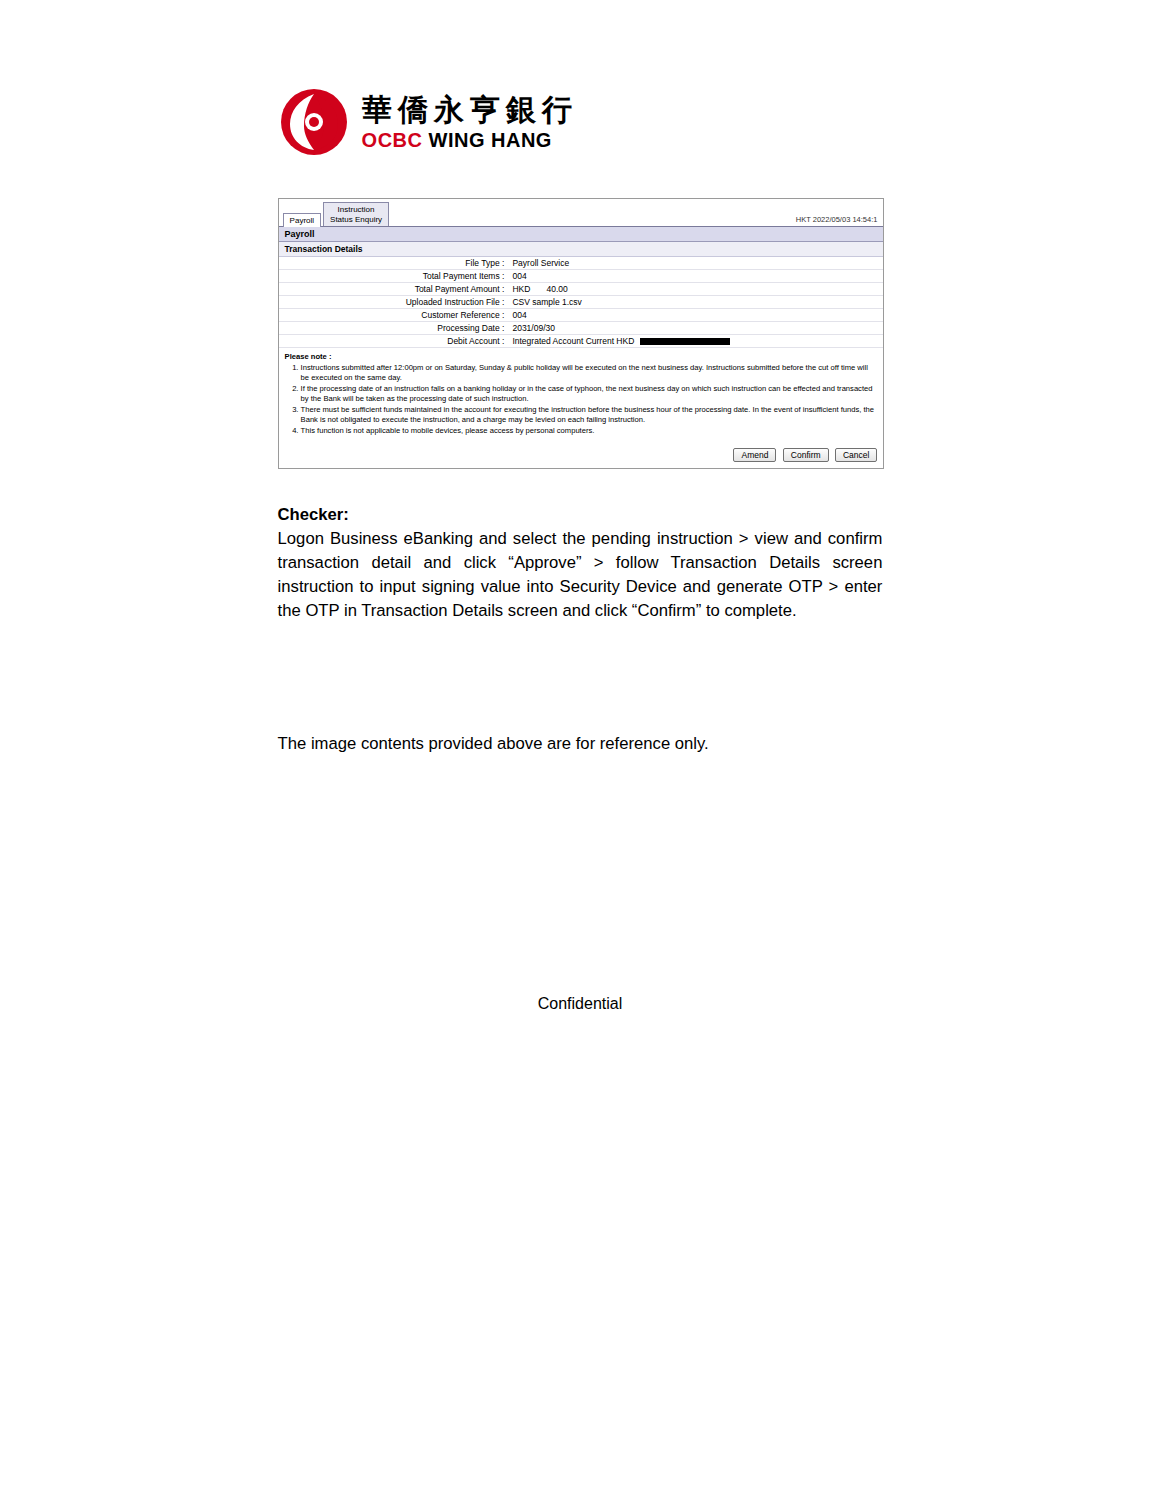華僑永亨銀行
OCBC WING HANG
Payroll
Instruction Status Enquiry
HKT 2022/05/03 14:54:1
Payroll
Transaction Details
| File Type : | Payroll Service |
| Total Payment Items : | 004 |
| Total Payment Amount : | HKD 40.00 |
| Uploaded Instruction File : | CSV sample 1.csv |
| Customer Reference : | 004 |
| Processing Date : | 2031/09/30 |
| Debit Account : | Integrated Account Current HKD |
Please note :
Instructions submitted after 12:00pm or on Saturday, Sunday & public holiday will be executed on the next business day. Instructions submitted before the cut off time will be executed on the same day.
If the processing date of an instruction falls on a banking holiday or in the case of typhoon, the next business day on which such instruction can be effected and transacted by the Bank will be taken as the processing date of such instruction.
There must be sufficient funds maintained in the account for executing the instruction before the business hour of the processing date. In the event of insufficient funds, the Bank is not obligated to execute the instruction, and a charge may be levied on each failing instruction.
This function is not applicable to mobile devices, please access by personal computers.
Amend Confirm Cancel
Checker:
Logon Business eBanking and select the pending instruction > view and confirm transaction detail and click “Approve” > follow Transaction Details screen instruction to input signing value into Security Device and generate OTP > enter the OTP in Transaction Details screen and click “Confirm” to complete.
The image contents provided above are for reference only.
Confidential